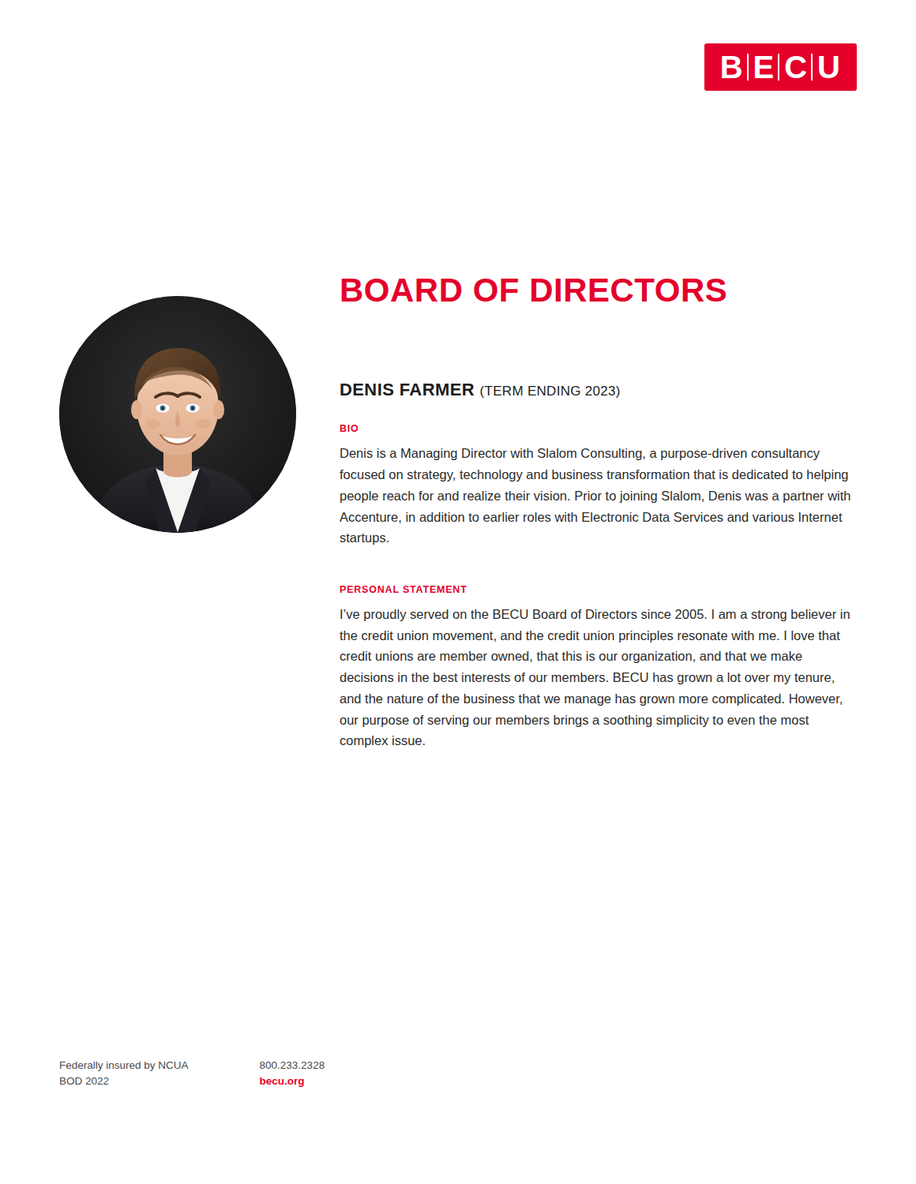BECU
BOARD OF DIRECTORS
DENIS FARMER (TERM ENDING 2023)
BIO
Denis is a Managing Director with Slalom Consulting, a purpose-driven consultancy focused on strategy, technology and business transformation that is dedicated to helping people reach for and realize their vision. Prior to joining Slalom, Denis was a partner with Accenture, in addition to earlier roles with Electronic Data Services and various Internet startups.
PERSONAL STATEMENT
I’ve proudly served on the BECU Board of Directors since 2005. I am a strong believer in the credit union movement, and the credit union principles resonate with me. I love that credit unions are member owned, that this is our organization, and that we make decisions in the best interests of our members. BECU has grown a lot over my tenure, and the nature of the business that we manage has grown more complicated. However, our purpose of serving our members brings a soothing simplicity to even the most complex issue.
Federally insured by NCUA
BOD 2022
800.233.2328
becu.org